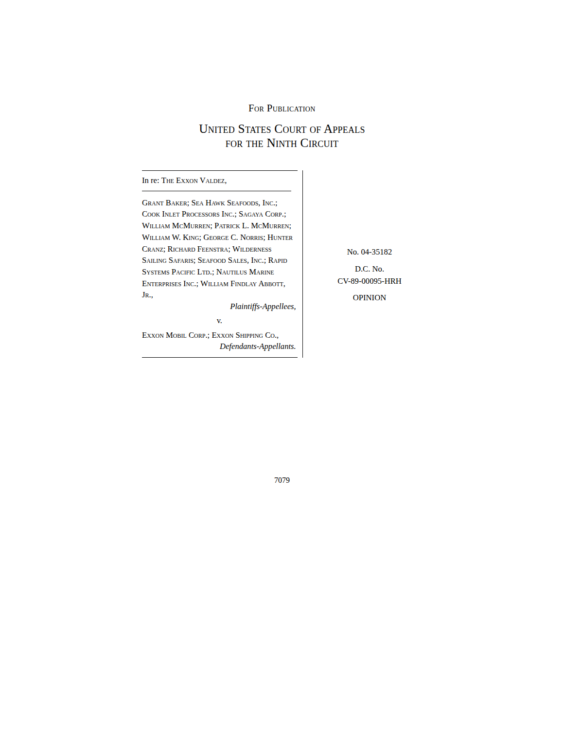For Publication
United States Court of Appeals
for the Ninth Circuit
In re: The Exxon Valdez,
Grant Baker; Sea Hawk Seafoods, Inc.; Cook Inlet Processors Inc.; Sagaya Corp.; William McMurren; Patrick L. McMurren; William W. King; George C. Norris; Hunter Cranz; Richard Feenstra; Wilderness Sailing Safaris; Seafood Sales, Inc.; Rapid Systems Pacific Ltd.; Nautilus Marine Enterprises Inc.; William Findlay Abbott, Jr., Plaintiffs-Appellees, v. Exxon Mobil Corp.; Exxon Shipping Co., Defendants-Appellants.
No. 04-35182
D.C. No.
CV-89-00095-HRH
OPINION
7079